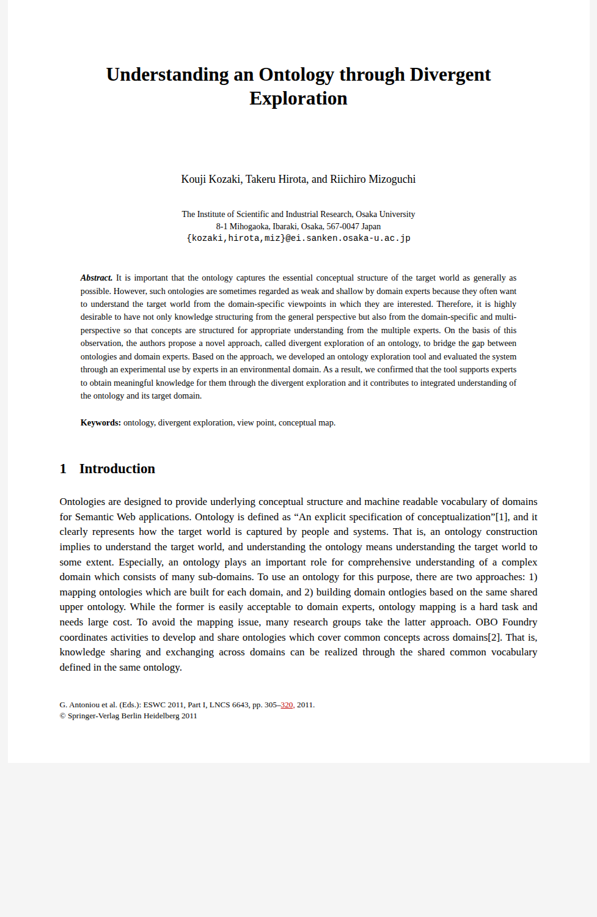Understanding an Ontology through Divergent
Exploration
Kouji Kozaki, Takeru Hirota, and Riichiro Mizoguchi
The Institute of Scientific and Industrial Research, Osaka University
8-1 Mihogaoka, Ibaraki, Osaka, 567-0047 Japan
{kozaki,hirota,miz}@ei.sanken.osaka-u.ac.jp
Abstract. It is important that the ontology captures the essential conceptual structure of the target world as generally as possible. However, such ontologies are sometimes regarded as weak and shallow by domain experts because they often want to understand the target world from the domain-specific viewpoints in which they are interested. Therefore, it is highly desirable to have not only knowledge structuring from the general perspective but also from the domain-specific and multi-perspective so that concepts are structured for appropriate understanding from the multiple experts. On the basis of this observation, the authors propose a novel approach, called divergent exploration of an ontology, to bridge the gap between ontologies and domain experts. Based on the approach, we developed an ontology exploration tool and evaluated the system through an experimental use by experts in an environmental domain. As a result, we confirmed that the tool supports experts to obtain meaningful knowledge for them through the divergent exploration and it contributes to integrated understanding of the ontology and its target domain.
Keywords: ontology, divergent exploration, view point, conceptual map.
1 Introduction
Ontologies are designed to provide underlying conceptual structure and machine readable vocabulary of domains for Semantic Web applications. Ontology is defined as “An explicit specification of conceptualization”[1], and it clearly represents how the target world is captured by people and systems. That is, an ontology construction implies to understand the target world, and understanding the ontology means understanding the target world to some extent. Especially, an ontology plays an important role for comprehensive understanding of a complex domain which consists of many sub-domains. To use an ontology for this purpose, there are two approaches: 1) mapping ontologies which are built for each domain, and 2) building domain ontlogies based on the same shared upper ontology. While the former is easily acceptable to domain experts, ontology mapping is a hard task and needs large cost. To avoid the mapping issue, many research groups take the latter approach. OBO Foundry coordinates activities to develop and share ontologies which cover common concepts across domains[2]. That is, knowledge sharing and exchanging across domains can be realized through the shared common vocabulary defined in the same ontology.
G. Antoniou et al. (Eds.): ESWC 2011, Part I, LNCS 6643, pp. 305–320, 2011.
© Springer-Verlag Berlin Heidelberg 2011